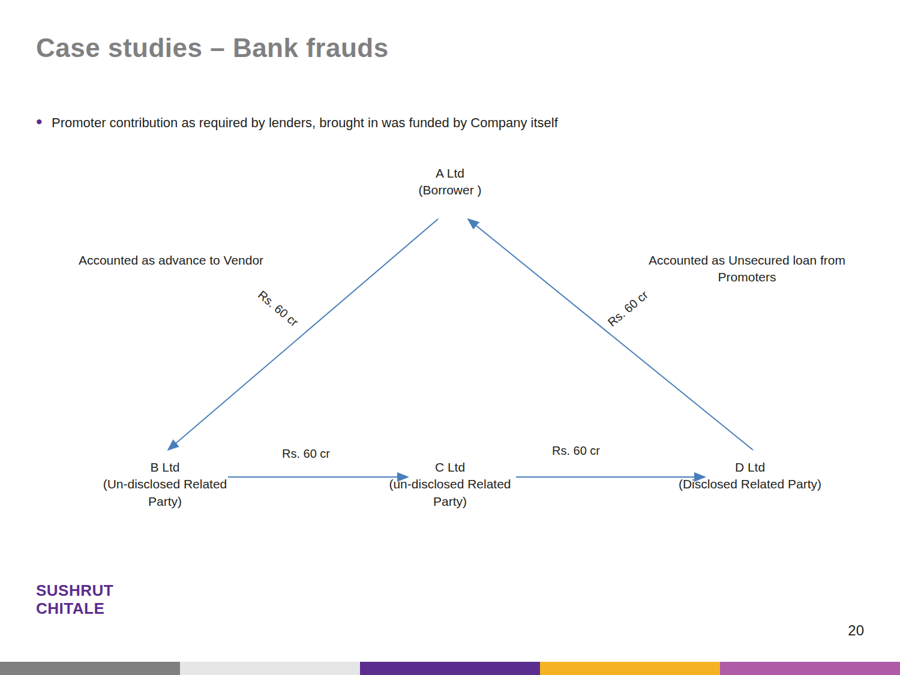Case studies – Bank frauds
Promoter contribution as required by lenders, brought in was funded by Company itself
A Ltd
(Borrower )
Accounted as advance to Vendor
Accounted as Unsecured loan from Promoters
Rs. 60 cr
Rs. 60 cr
Rs. 60 cr
Rs. 60 cr
B Ltd
(Un-disclosed Related Party)
C Ltd
(un-disclosed Related Party)
D Ltd
(Disclosed Related Party)
SUSHRUT
CHITALE
20